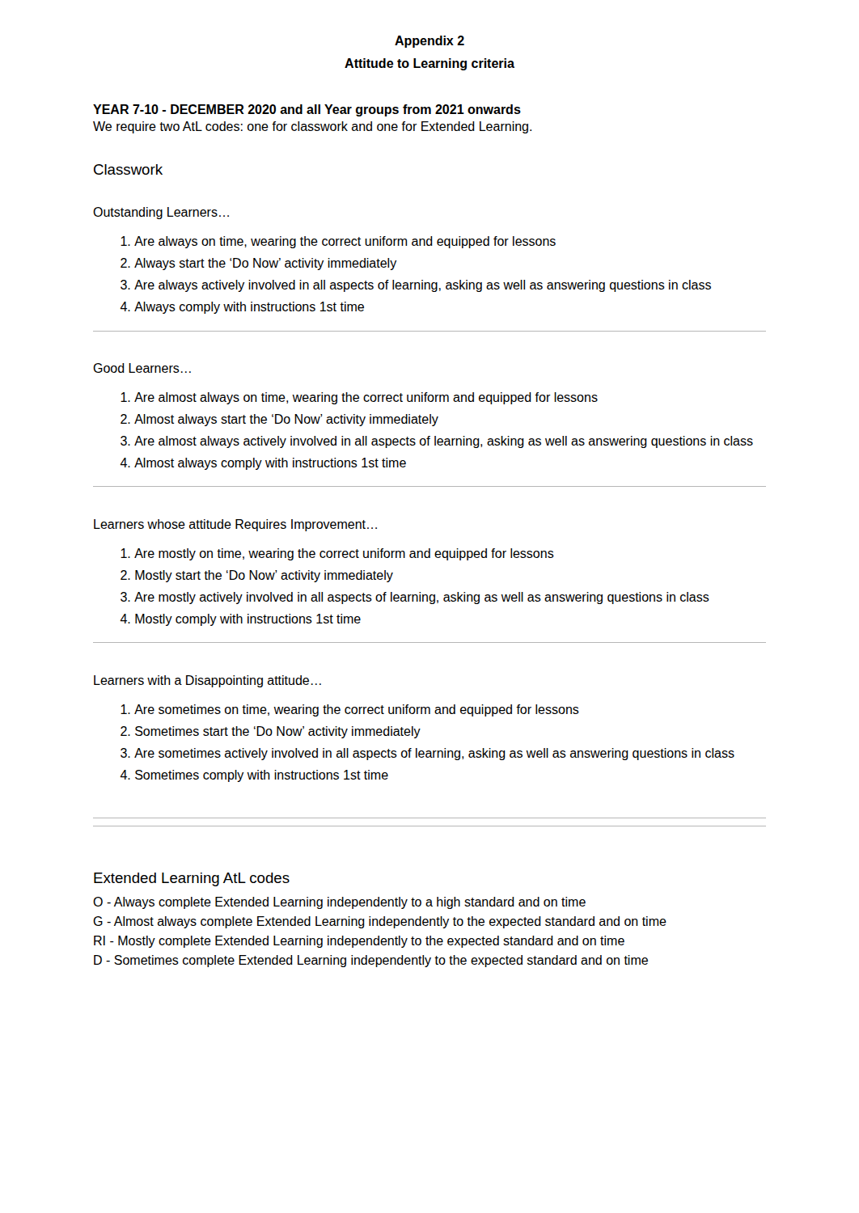Appendix 2
Attitude to Learning criteria
YEAR 7-10 - DECEMBER 2020 and all Year groups from 2021 onwards
We require two AtL codes: one for classwork and one for Extended Learning.
Classwork
Outstanding Learners…
Are always on time, wearing the correct uniform and equipped for lessons
Always start the ‘Do Now’ activity immediately
Are always actively involved in all aspects of learning, asking as well as answering questions in class
Always comply with instructions 1st time
Good Learners…
Are almost always on time, wearing the correct uniform and equipped for lessons
Almost always start the ‘Do Now’ activity immediately
Are almost always actively involved in all aspects of learning, asking as well as answering questions in class
Almost always comply with instructions 1st time
Learners whose attitude Requires Improvement…
Are mostly on time, wearing the correct uniform and equipped for lessons
Mostly start the ‘Do Now’ activity immediately
Are mostly actively involved in all aspects of learning, asking as well as answering questions in class
Mostly comply with instructions 1st time
Learners with a Disappointing attitude…
Are sometimes on time, wearing the correct uniform and equipped for lessons
Sometimes start the ‘Do Now’ activity immediately
Are sometimes actively involved in all aspects of learning, asking as well as answering questions in class
Sometimes comply with instructions 1st time
Extended Learning AtL codes
O - Always complete Extended Learning independently to a high standard and on time
G - Almost always complete Extended Learning independently to the expected standard and on time
RI - Mostly complete Extended Learning independently to the expected standard and on time
D - Sometimes complete Extended Learning independently to the expected standard and on time